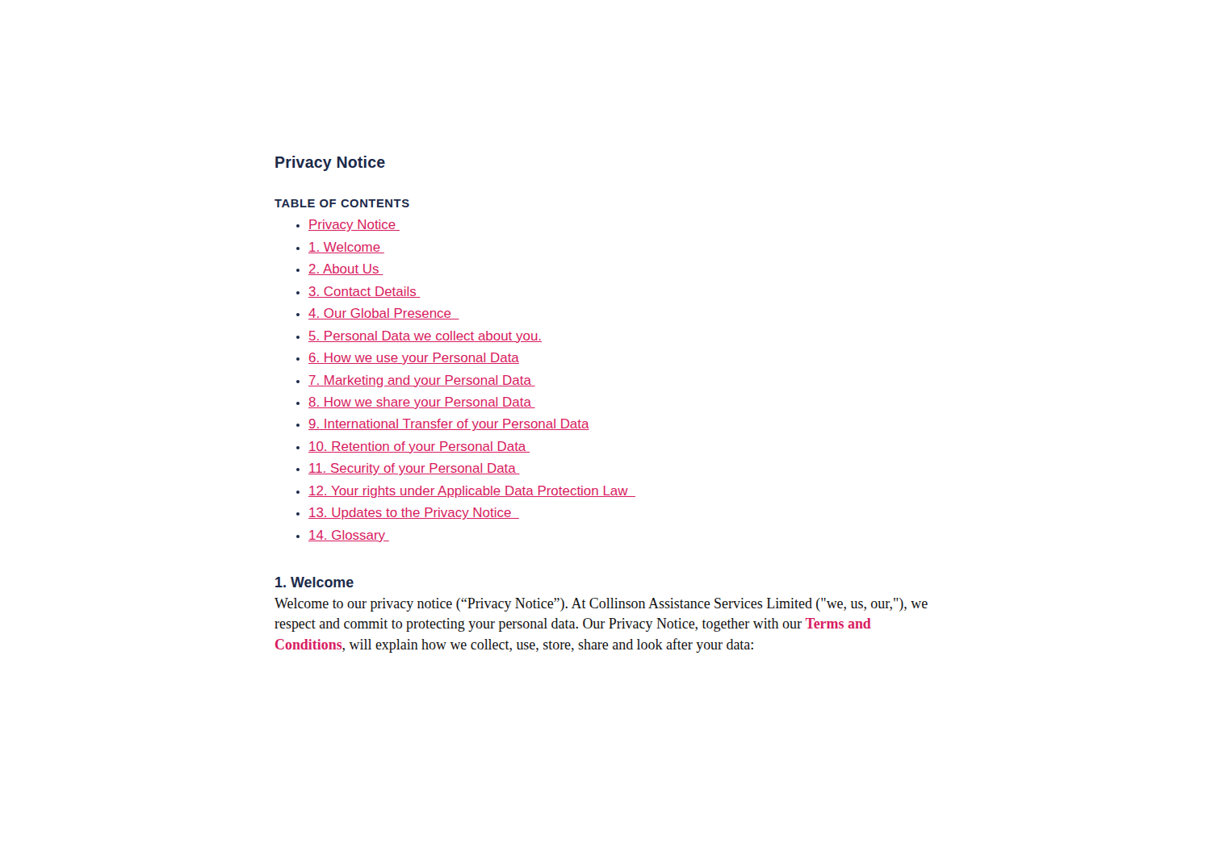Privacy Notice
Table of Contents
Privacy Notice
1. Welcome
2. About Us
3. Contact Details
4. Our Global Presence
5. Personal Data we collect about you.
6. How we use your Personal Data
7. Marketing and your Personal Data
8. How we share your Personal Data
9. International Transfer of your Personal Data
10. Retention of your Personal Data
11. Security of your Personal Data
12. Your rights under Applicable Data Protection Law
13. Updates to the Privacy Notice
14. Glossary
1. Welcome
Welcome to our privacy notice (“Privacy Notice”). At Collinson Assistance Services Limited ("we, us, our,"), we respect and commit to protecting your personal data. Our Privacy Notice, together with our Terms and Conditions, will explain how we collect, use, store, share and look after your data: